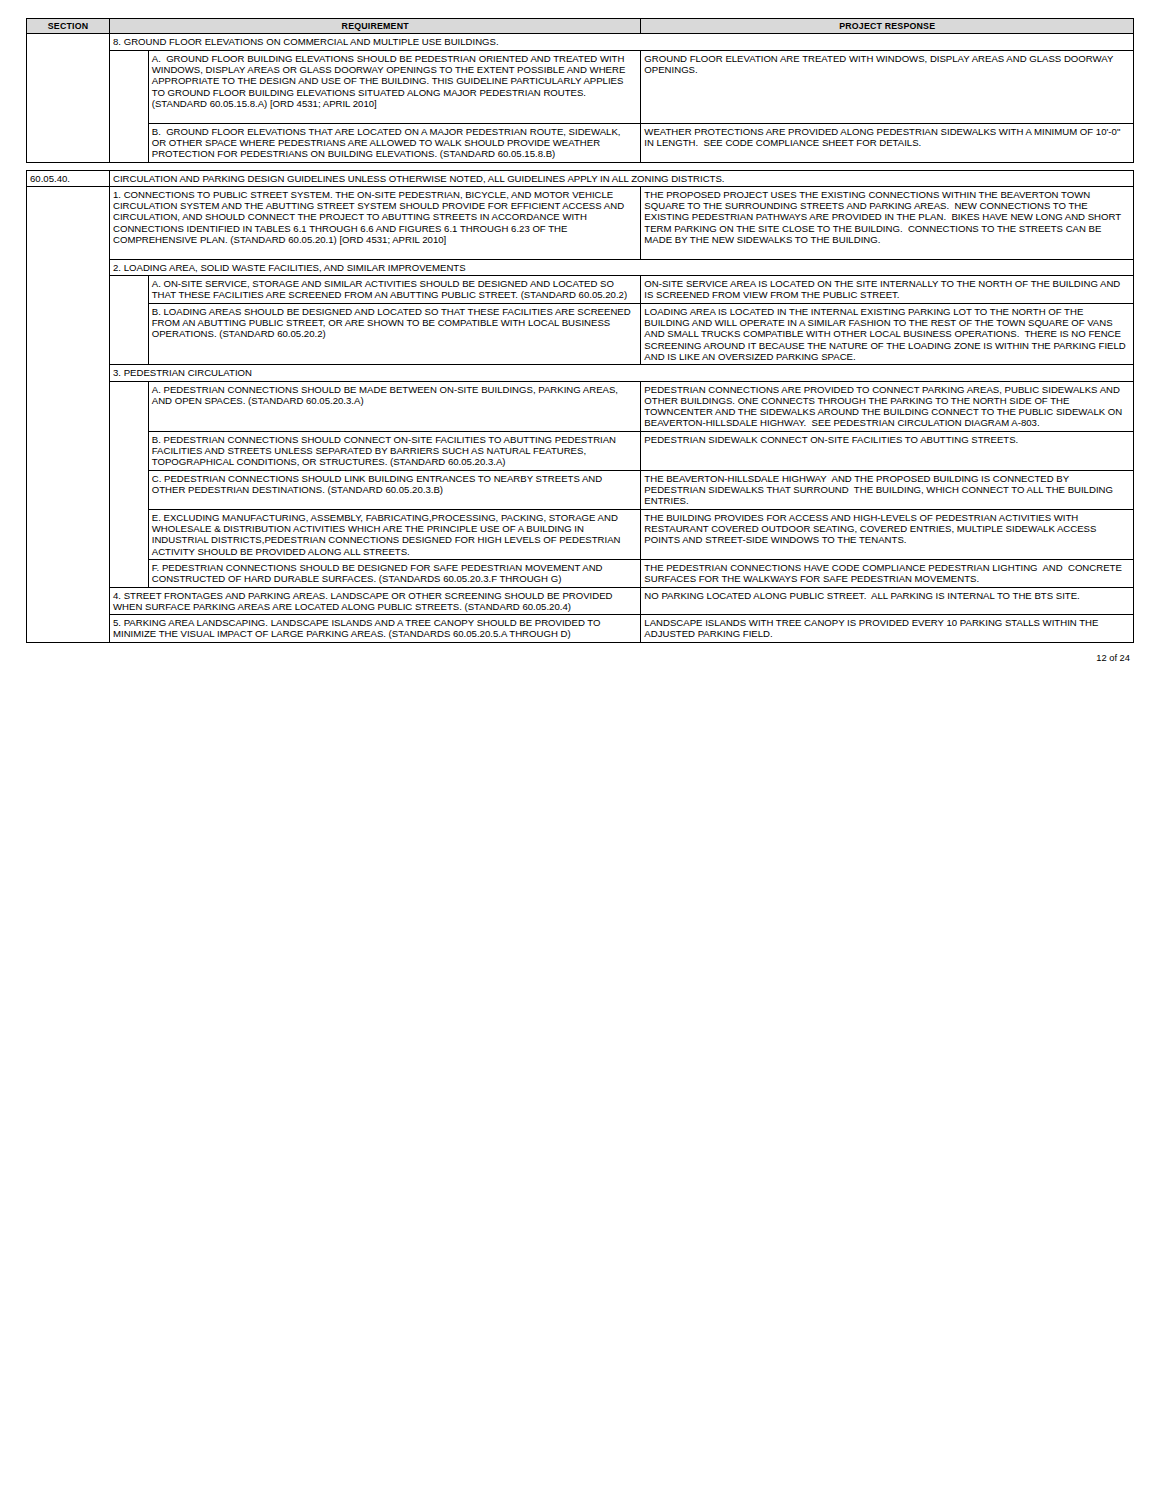| SECTION | REQUIREMENT | PROJECT RESPONSE |
| --- | --- | --- |
| | 8. GROUND FLOOR ELEVATIONS ON COMMERCIAL AND MULTIPLE USE BUILDINGS. |
| | | A. GROUND FLOOR BUILDING ELEVATIONS SHOULD BE PEDESTRIAN ORIENTED AND TREATED WITH WINDOWS, DISPLAY AREAS OR GLASS DOORWAY OPENINGS TO THE EXTENT POSSIBLE AND WHERE APPROPRIATE TO THE DESIGN AND USE OF THE BUILDING. THIS GUIDELINE PARTICULARLY APPLIES TO GROUND FLOOR BUILDING ELEVATIONS SITUATED ALONG MAJOR PEDESTRIAN ROUTES. (STANDARD 60.05.15.8.A) [ORD 4531; APRIL 2010] | GROUND FLOOR ELEVATION ARE TREATED WITH WINDOWS, DISPLAY AREAS AND GLASS DOORWAY OPENINGS. |
| | | B. GROUND FLOOR ELEVATIONS THAT ARE LOCATED ON A MAJOR PEDESTRIAN ROUTE, SIDEWALK, OR OTHER SPACE WHERE PEDESTRIANS ARE ALLOWED TO WALK SHOULD PROVIDE WEATHER PROTECTION FOR PEDESTRIANS ON BUILDING ELEVATIONS. (STANDARD 60.05.15.8.B) | WEATHER PROTECTIONS ARE PROVIDED ALONG PEDESTRIAN SIDEWALKS WITH A MINIMUM OF 10'-0" IN LENGTH. SEE CODE COMPLIANCE SHEET FOR DETAILS. |
| 60.05.40. | CIRCULATION AND PARKING DESIGN GUIDELINES UNLESS OTHERWISE NOTED, ALL GUIDELINES APPLY IN ALL ZONING DISTRICTS. |
| | 1. CONNECTIONS TO PUBLIC STREET SYSTEM. THE ON-SITE PEDESTRIAN, BICYCLE, AND MOTOR VEHICLE CIRCULATION SYSTEM AND THE ABUTTING STREET SYSTEM SHOULD PROVIDE FOR EFFICIENT ACCESS AND CIRCULATION, AND SHOULD CONNECT THE PROJECT TO ABUTTING STREETS IN ACCORDANCE WITH CONNECTIONS IDENTIFIED IN TABLES 6.1 THROUGH 6.6 AND FIGURES 6.1 THROUGH 6.23 OF THE COMPREHENSIVE PLAN. (STANDARD 60.05.20.1) [ORD 4531; APRIL 2010] | THE PROPOSED PROJECT USES THE EXISTING CONNECTIONS WITHIN THE BEAVERTON TOWN SQUARE TO THE SURROUNDING STREETS AND PARKING AREAS. NEW CONNECTIONS TO THE EXISTING PEDESTRIAN PATHWAYS ARE PROVIDED IN THE PLAN. BIKES HAVE NEW LONG AND SHORT TERM PARKING ON THE SITE CLOSE TO THE BUILDING. CONNECTIONS TO THE STREETS CAN BE MADE BY THE NEW SIDEWALKS TO THE BUILDING. |
| | 2. LOADING AREA, SOLID WASTE FACILITIES, AND SIMILAR IMPROVEMENTS |
| | | A. ON-SITE SERVICE, STORAGE AND SIMILAR ACTIVITIES SHOULD BE DESIGNED AND LOCATED SO THAT THESE FACILITIES ARE SCREENED FROM AN ABUTTING PUBLIC STREET. (STANDARD 60.05.20.2) | ON-SITE SERVICE AREA IS LOCATED ON THE SITE INTERNALLY TO THE NORTH OF THE BUILDING AND IS SCREENED FROM VIEW FROM THE PUBLIC STREET. |
| | | B. LOADING AREAS SHOULD BE DESIGNED AND LOCATED SO THAT THESE FACILITIES ARE SCREENED FROM AN ABUTTING PUBLIC STREET, OR ARE SHOWN TO BE COMPATIBLE WITH LOCAL BUSINESS OPERATIONS. (STANDARD 60.05.20.2) | LOADING AREA IS LOCATED IN THE INTERNAL EXISTING PARKING LOT TO THE NORTH OF THE BUILDING AND WILL OPERATE IN A SIMILAR FASHION TO THE REST OF THE TOWN SQUARE OF VANS AND SMALL TRUCKS COMPATIBLE WITH OTHER LOCAL BUSINESS OPERATIONS. THERE IS NO FENCE SCREENING AROUND IT BECAUSE THE NATURE OF THE LOADING ZONE IS WITHIN THE PARKING FIELD AND IS LIKE AN OVERSIZED PARKING SPACE. |
| | 3. PEDESTRIAN CIRCULATION |
| | | A. PEDESTRIAN CONNECTIONS SHOULD BE MADE BETWEEN ON-SITE BUILDINGS, PARKING AREAS, AND OPEN SPACES. (STANDARD 60.05.20.3.A) | PEDESTRIAN CONNECTIONS ARE PROVIDED TO CONNECT PARKING AREAS, PUBLIC SIDEWALKS AND OTHER BUILDINGS. ONE CONNECTS THROUGH THE PARKING TO THE NORTH SIDE OF THE TOWNCENTER AND THE SIDEWALKS AROUND THE BUILDING CONNECT TO THE PUBLIC SIDEWALK ON BEAVERTON-HILLSDALE HIGHWAY. SEE PEDESTRIAN CIRCULATION DIAGRAM A-803. |
| | | B. PEDESTRIAN CONNECTIONS SHOULD CONNECT ON-SITE FACILITIES TO ABUTTING PEDESTRIAN FACILITIES AND STREETS UNLESS SEPARATED BY BARRIERS SUCH AS NATURAL FEATURES, TOPOGRAPHICAL CONDITIONS, OR STRUCTURES. (STANDARD 60.05.20.3.A) | PEDESTRIAN SIDEWALK CONNECT ON-SITE FACILITIES TO ABUTTING STREETS. |
| | | C. PEDESTRIAN CONNECTIONS SHOULD LINK BUILDING ENTRANCES TO NEARBY STREETS AND OTHER PEDESTRIAN DESTINATIONS. (STANDARD 60.05.20.3.B) | THE BEAVERTON-HILLSDALE HIGHWAY AND THE PROPOSED BUILDING IS CONNECTED BY PEDESTRIAN SIDEWALKS THAT SURROUND THE BUILDING, WHICH CONNECT TO ALL THE BUILDING ENTRIES. |
| | | E. EXCLUDING MANUFACTURING, ASSEMBLY, FABRICATING,PROCESSING, PACKING, STORAGE AND WHOLESALE & DISTRIBUTION ACTIVITIES WHICH ARE THE PRINCIPLE USE OF A BUILDING IN INDUSTRIAL DISTRICTS,PEDESTRIAN CONNECTIONS DESIGNED FOR HIGH LEVELS OF PEDESTRIAN ACTIVITY SHOULD BE PROVIDED ALONG ALL STREETS. | THE BUILDING PROVIDES FOR ACCESS AND HIGH-LEVELS OF PEDESTRIAN ACTIVITIES WITH RESTAURANT COVERED OUTDOOR SEATING, COVERED ENTRIES, MULTIPLE SIDEWALK ACCESS POINTS AND STREET-SIDE WINDOWS TO THE TENANTS. |
| | | F. PEDESTRIAN CONNECTIONS SHOULD BE DESIGNED FOR SAFE PEDESTRIAN MOVEMENT AND CONSTRUCTED OF HARD DURABLE SURFACES. (STANDARDS 60.05.20.3.F THROUGH G) | THE PEDESTRIAN CONNECTIONS HAVE CODE COMPLIANCE PEDESTRIAN LIGHTING AND CONCRETE SURFACES FOR THE WALKWAYS FOR SAFE PEDESTRIAN MOVEMENTS. |
| | 4. STREET FRONTAGES AND PARKING AREAS. LANDSCAPE OR OTHER SCREENING SHOULD BE PROVIDED WHEN SURFACE PARKING AREAS ARE LOCATED ALONG PUBLIC STREETS. (STANDARD 60.05.20.4) | NO PARKING LOCATED ALONG PUBLIC STREET. ALL PARKING IS INTERNAL TO THE BTS SITE. |
| | 5. PARKING AREA LANDSCAPING. LANDSCAPE ISLANDS AND A TREE CANOPY SHOULD BE PROVIDED TO MINIMIZE THE VISUAL IMPACT OF LARGE PARKING AREAS. (STANDARDS 60.05.20.5.A THROUGH D) | LANDSCAPE ISLANDS WITH TREE CANOPY IS PROVIDED EVERY 10 PARKING STALLS WITHIN THE ADJUSTED PARKING FIELD. |
12 of 24